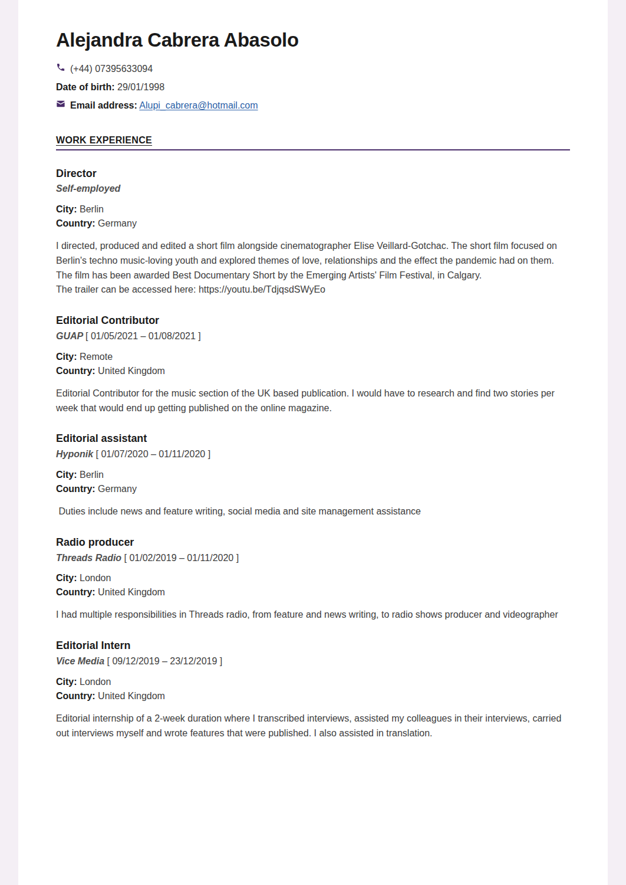Alejandra Cabrera Abasolo
(+44) 07395633094
Date of birth: 29/01/1998
Email address: Alupi_cabrera@hotmail.com
Work Experience
Director
Self-employed
City: Berlin
Country: Germany
I directed, produced and edited a short film alongside cinematographer Elise Veillard-Gotchac. The short film focused on Berlin's techno music-loving youth and explored themes of love, relationships and the effect the pandemic had on them.
The film has been awarded Best Documentary Short by the Emerging Artists' Film Festival, in Calgary.
The trailer can be accessed here: https://youtu.be/TdjqsdSWyEo
Editorial Contributor
GUAP [ 01/05/2021 – 01/08/2021 ]
City: Remote
Country: United Kingdom
Editorial Contributor for the music section of the UK based publication. I would have to research and find two stories per week that would end up getting published on the online magazine.
Editorial assistant
Hyponik [ 01/07/2020 – 01/11/2020 ]
City: Berlin
Country: Germany
Duties include news and feature writing, social media and site management assistance
Radio producer
Threads Radio [ 01/02/2019 – 01/11/2020 ]
City: London
Country: United Kingdom
I had multiple responsibilities in Threads radio, from feature and news writing, to radio shows producer and videographer
Editorial Intern
Vice Media [ 09/12/2019 – 23/12/2019 ]
City: London
Country: United Kingdom
Editorial internship of a 2-week duration where I transcribed interviews, assisted my colleagues in their interviews, carried out interviews myself and wrote features that were published. I also assisted in translation.